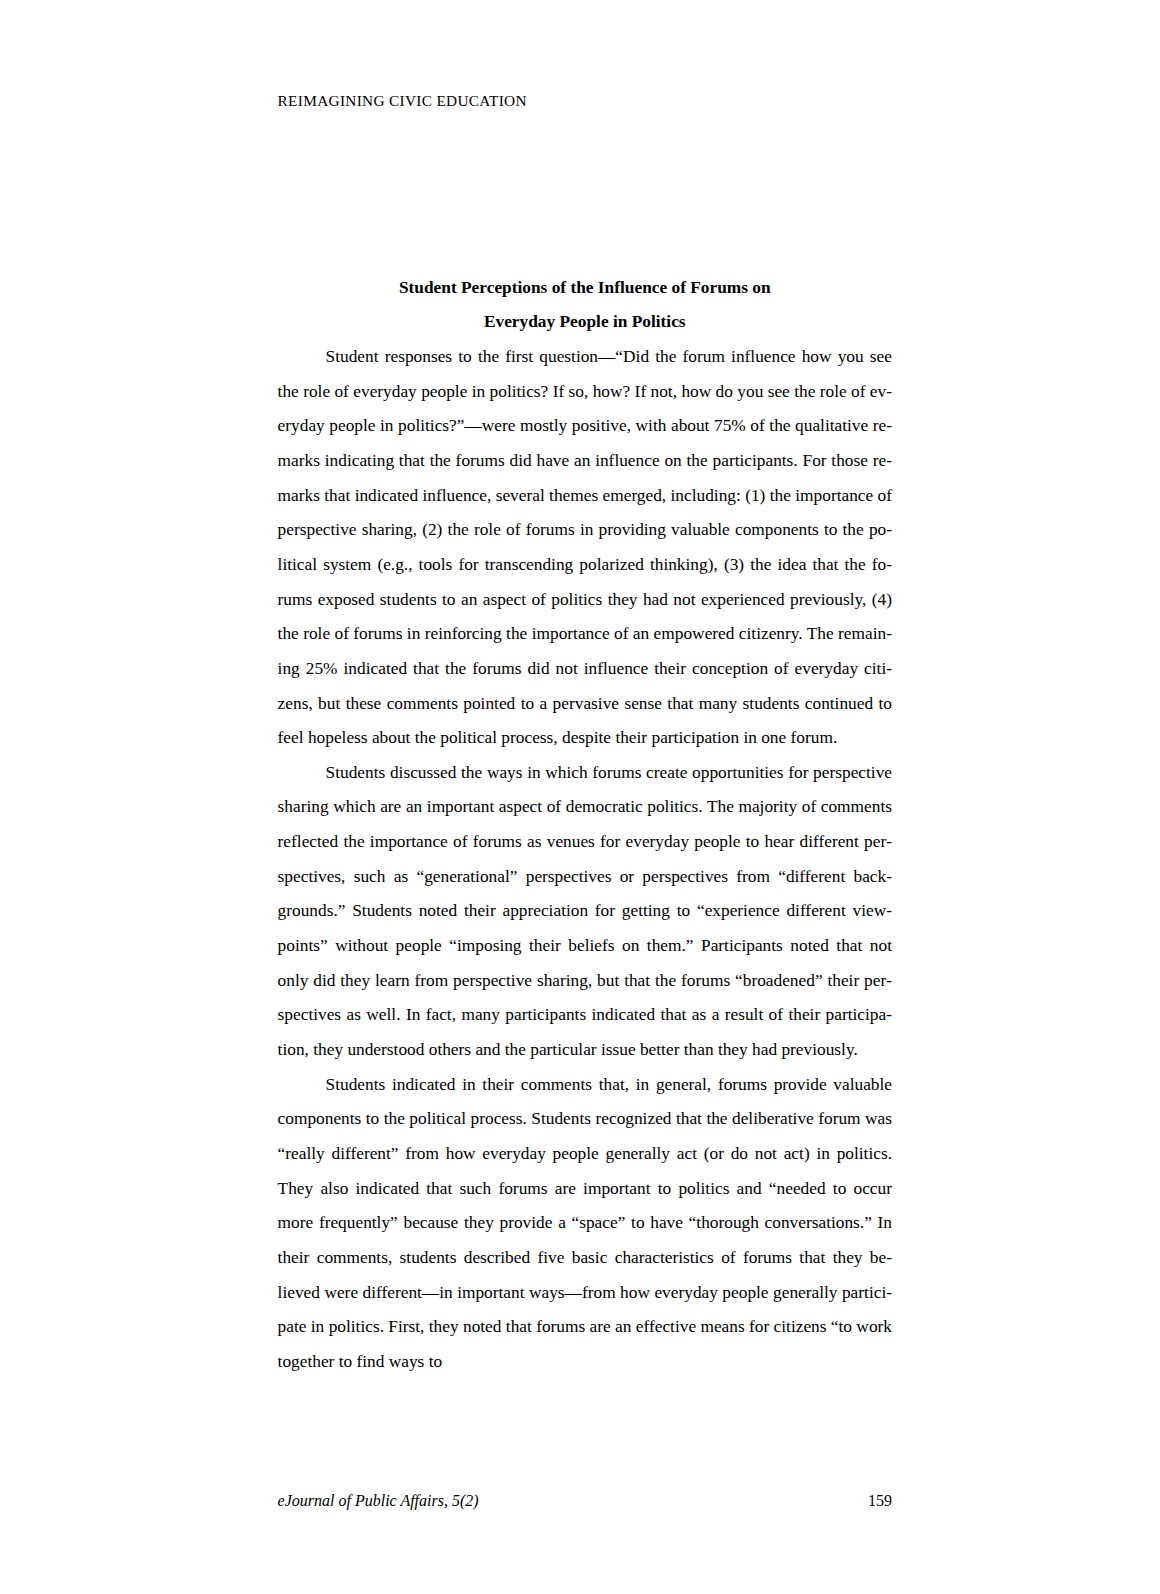REIMAGINING CIVIC EDUCATION
Student Perceptions of the Influence of Forums onEveryday People in Politics
Student responses to the first question—“Did the forum influence how you see the role of everyday people in politics? If so, how? If not, how do you see the role of everyday people in politics?”—were mostly positive, with about 75% of the qualitative remarks indicating that the forums did have an influence on the participants. For those remarks that indicated influence, several themes emerged, including: (1) the importance of perspective sharing, (2) the role of forums in providing valuable components to the political system (e.g., tools for transcending polarized thinking), (3) the idea that the forums exposed students to an aspect of politics they had not experienced previously, (4) the role of forums in reinforcing the importance of an empowered citizenry. The remaining 25% indicated that the forums did not influence their conception of everyday citizens, but these comments pointed to a pervasive sense that many students continued to feel hopeless about the political process, despite their participation in one forum.
Students discussed the ways in which forums create opportunities for perspective sharing which are an important aspect of democratic politics. The majority of comments reflected the importance of forums as venues for everyday people to hear different perspectives, such as “generational” perspectives or perspectives from “different backgrounds.” Students noted their appreciation for getting to “experience different viewpoints” without people “imposing their beliefs on them.” Participants noted that not only did they learn from perspective sharing, but that the forums “broadened” their perspectives as well. In fact, many participants indicated that as a result of their participation, they understood others and the particular issue better than they had previously.
Students indicated in their comments that, in general, forums provide valuable components to the political process. Students recognized that the deliberative forum was “really different” from how everyday people generally act (or do not act) in politics. They also indicated that such forums are important to politics and “needed to occur more frequently” because they provide a “space” to have “thorough conversations.” In their comments, students described five basic characteristics of forums that they believed were different—in important ways—from how everyday people generally participate in politics. First, they noted that forums are an effective means for citizens “to work together to find ways to
eJournal of Public Affairs, 5(2) 159